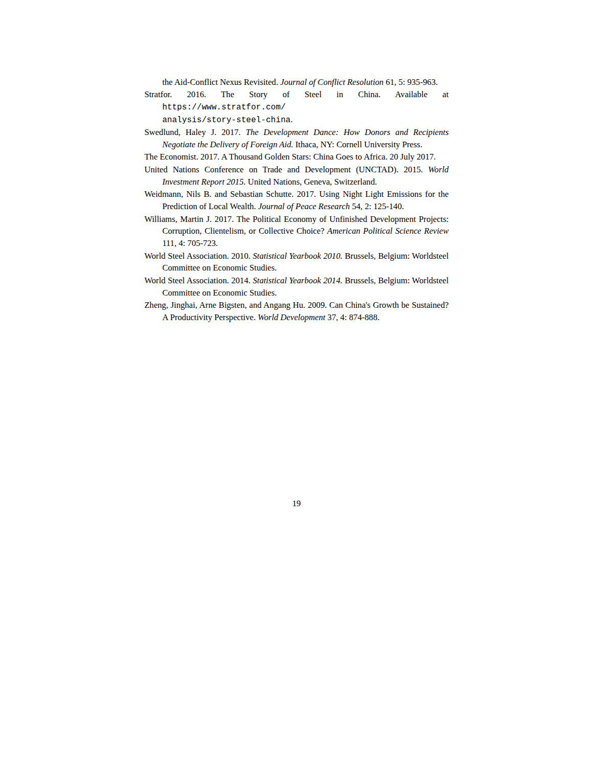the Aid-Conflict Nexus Revisited. Journal of Conflict Resolution 61, 5: 935-963.
Stratfor. 2016. The Story of Steel in China. Available at https://www.stratfor.com/
analysis/story-steel-china.
Swedlund, Haley J. 2017. The Development Dance: How Donors and Recipients Negotiate the Delivery of Foreign Aid. Ithaca, NY: Cornell University Press.
The Economist. 2017. A Thousand Golden Stars: China Goes to Africa. 20 July 2017.
United Nations Conference on Trade and Development (UNCTAD). 2015. World Investment Report 2015. United Nations, Geneva, Switzerland.
Weidmann, Nils B. and Sebastian Schutte. 2017. Using Night Light Emissions for the Prediction of Local Wealth. Journal of Peace Research 54, 2: 125-140.
Williams, Martin J. 2017. The Political Economy of Unfinished Development Projects: Corruption, Clientelism, or Collective Choice? American Political Science Review 111, 4: 705-723.
World Steel Association. 2010. Statistical Yearbook 2010. Brussels, Belgium: Worldsteel Committee on Economic Studies.
World Steel Association. 2014. Statistical Yearbook 2014. Brussels, Belgium: Worldsteel Committee on Economic Studies.
Zheng, Jinghai, Arne Bigsten, and Angang Hu. 2009. Can China's Growth be Sustained? A Productivity Perspective. World Development 37, 4: 874-888.
19